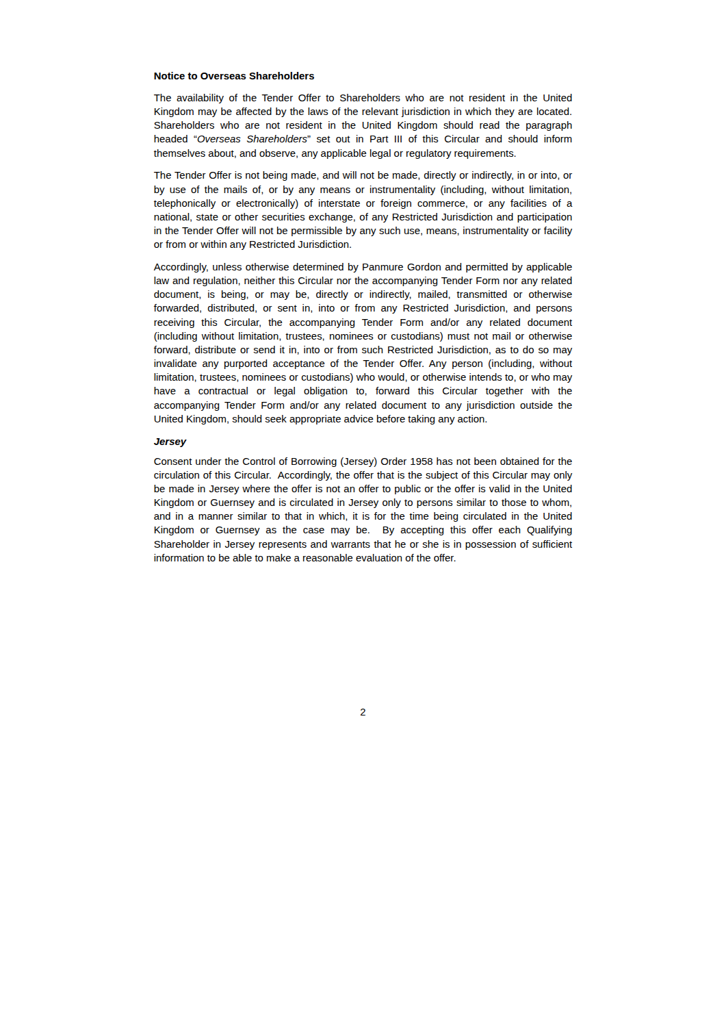Notice to Overseas Shareholders
The availability of the Tender Offer to Shareholders who are not resident in the United Kingdom may be affected by the laws of the relevant jurisdiction in which they are located. Shareholders who are not resident in the United Kingdom should read the paragraph headed “Overseas Shareholders” set out in Part III of this Circular and should inform themselves about, and observe, any applicable legal or regulatory requirements.
The Tender Offer is not being made, and will not be made, directly or indirectly, in or into, or by use of the mails of, or by any means or instrumentality (including, without limitation, telephonically or electronically) of interstate or foreign commerce, or any facilities of a national, state or other securities exchange, of any Restricted Jurisdiction and participation in the Tender Offer will not be permissible by any such use, means, instrumentality or facility or from or within any Restricted Jurisdiction.
Accordingly, unless otherwise determined by Panmure Gordon and permitted by applicable law and regulation, neither this Circular nor the accompanying Tender Form nor any related document, is being, or may be, directly or indirectly, mailed, transmitted or otherwise forwarded, distributed, or sent in, into or from any Restricted Jurisdiction, and persons receiving this Circular, the accompanying Tender Form and/or any related document (including without limitation, trustees, nominees or custodians) must not mail or otherwise forward, distribute or send it in, into or from such Restricted Jurisdiction, as to do so may invalidate any purported acceptance of the Tender Offer. Any person (including, without limitation, trustees, nominees or custodians) who would, or otherwise intends to, or who may have a contractual or legal obligation to, forward this Circular together with the accompanying Tender Form and/or any related document to any jurisdiction outside the United Kingdom, should seek appropriate advice before taking any action.
Jersey
Consent under the Control of Borrowing (Jersey) Order 1958 has not been obtained for the circulation of this Circular. Accordingly, the offer that is the subject of this Circular may only be made in Jersey where the offer is not an offer to public or the offer is valid in the United Kingdom or Guernsey and is circulated in Jersey only to persons similar to those to whom, and in a manner similar to that in which, it is for the time being circulated in the United Kingdom or Guernsey as the case may be. By accepting this offer each Qualifying Shareholder in Jersey represents and warrants that he or she is in possession of sufficient information to be able to make a reasonable evaluation of the offer.
2